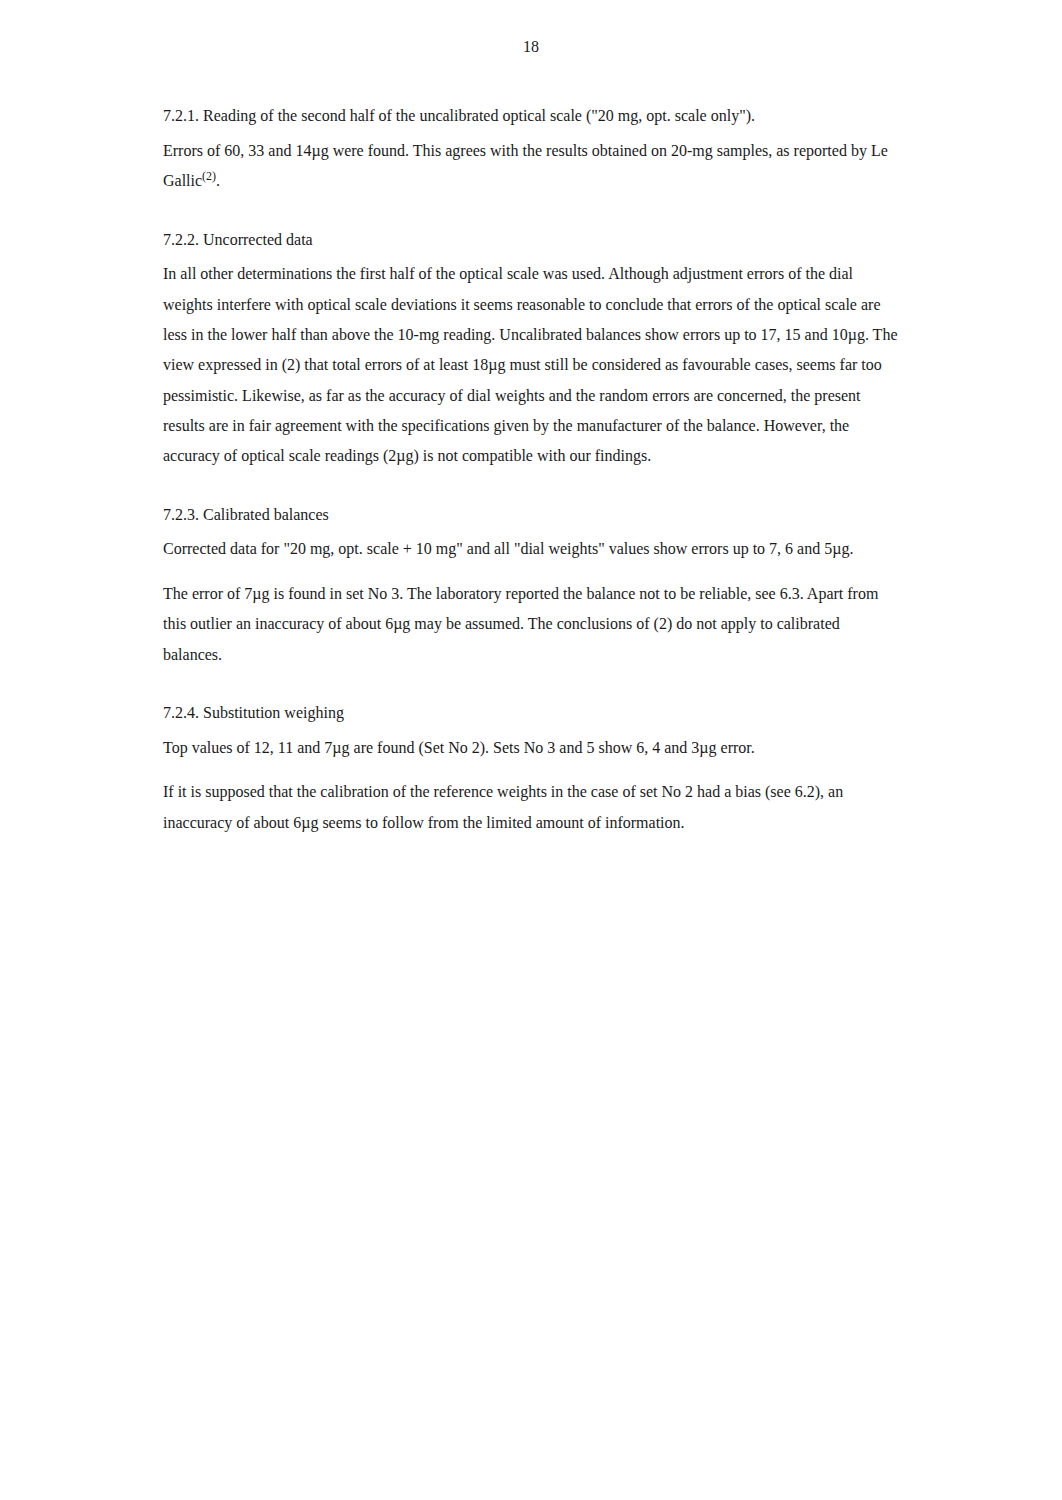18
7.2.1. Reading of the second half of the uncalibrated optical scale ("20 mg, opt. scale only").
Errors of 60, 33 and 14µg were found. This agrees with the results obtained on 20-mg samples, as reported by Le Gallic(2).
7.2.2. Uncorrected data
In all other determinations the first half of the optical scale was used. Although adjustment errors of the dial weights interfere with optical scale deviations it seems reasonable to conclude that errors of the optical scale are less in the lower half than above the 10-mg reading. Uncalibrated balances show errors up to 17, 15 and 10µg. The view expressed in (2) that total errors of at least 18µg must still be considered as favourable cases, seems far too pessimistic. Likewise, as far as the accuracy of dial weights and the random errors are concerned, the present results are in fair agreement with the specifications given by the manufacturer of the balance. However, the accuracy of optical scale readings (2µg) is not compatible with our findings.
7.2.3. Calibrated balances
Corrected data for "20 mg, opt. scale + 10 mg" and all "dial weights" values show errors up to 7, 6 and 5µg.
The error of 7µg is found in set No 3. The laboratory reported the balance not to be reliable, see 6.3. Apart from this outlier an inaccuracy of about 6µg may be assumed. The conclusions of (2) do not apply to calibrated balances.
7.2.4. Substitution weighing
Top values of 12, 11 and 7µg are found (Set No 2). Sets No 3 and 5 show 6, 4 and 3µg error.
If it is supposed that the calibration of the reference weights in the case of set No 2 had a bias (see 6.2), an inaccuracy of about 6µg seems to follow from the limited amount of information.